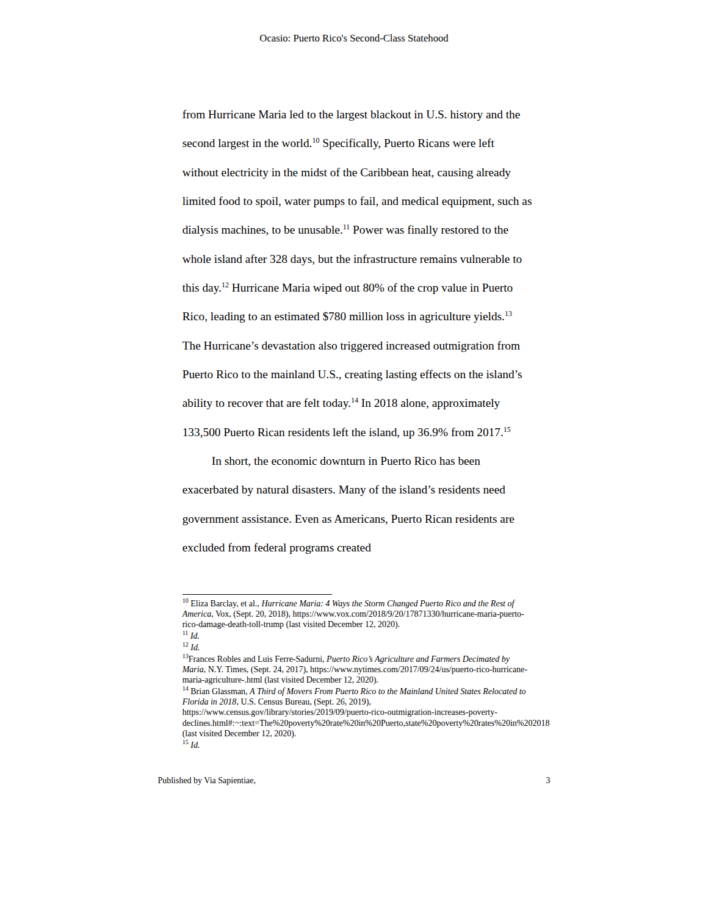Ocasio: Puerto Rico's Second-Class Statehood
from Hurricane Maria led to the largest blackout in U.S. history and the second largest in the world.10 Specifically, Puerto Ricans were left without electricity in the midst of the Caribbean heat, causing already limited food to spoil, water pumps to fail, and medical equipment, such as dialysis machines, to be unusable.11 Power was finally restored to the whole island after 328 days, but the infrastructure remains vulnerable to this day.12 Hurricane Maria wiped out 80% of the crop value in Puerto Rico, leading to an estimated $780 million loss in agriculture yields.13 The Hurricane’s devastation also triggered increased outmigration from Puerto Rico to the mainland U.S., creating lasting effects on the island’s ability to recover that are felt today.14 In 2018 alone, approximately 133,500 Puerto Rican residents left the island, up 36.9% from 2017.15
In short, the economic downturn in Puerto Rico has been exacerbated by natural disasters. Many of the island’s residents need government assistance. Even as Americans, Puerto Rican residents are excluded from federal programs created
10 Eliza Barclay, et al., Hurricane Maria: 4 Ways the Storm Changed Puerto Rico and the Rest of America, Vox, (Sept. 20, 2018), https://www.vox.com/2018/9/20/17871330/hurricane-maria-puerto-rico-damage-death-toll-trump (last visited December 12, 2020).
11 Id.
12 Id.
13Frances Robles and Luis Ferre-Sadurni, Puerto Rico’s Agriculture and Farmers Decimated by Maria, N.Y. Times, (Sept. 24, 2017), https://www.nytimes.com/2017/09/24/us/puerto-rico-hurricane-maria-agriculture-.html (last visited December 12, 2020).
14 Brian Glassman, A Third of Movers From Puerto Rico to the Mainland United States Relocated to Florida in 2018, U.S. Census Bureau, (Sept. 26, 2019), https://www.census.gov/library/stories/2019/09/puerto-rico-outmigration-increases-poverty-declines.html#:~:text=The%20poverty%20rate%20in%20Puerto,state%20poverty%20rates%20in%202018 (last visited December 12, 2020).
15 Id.
Published by Via Sapientiae,
3